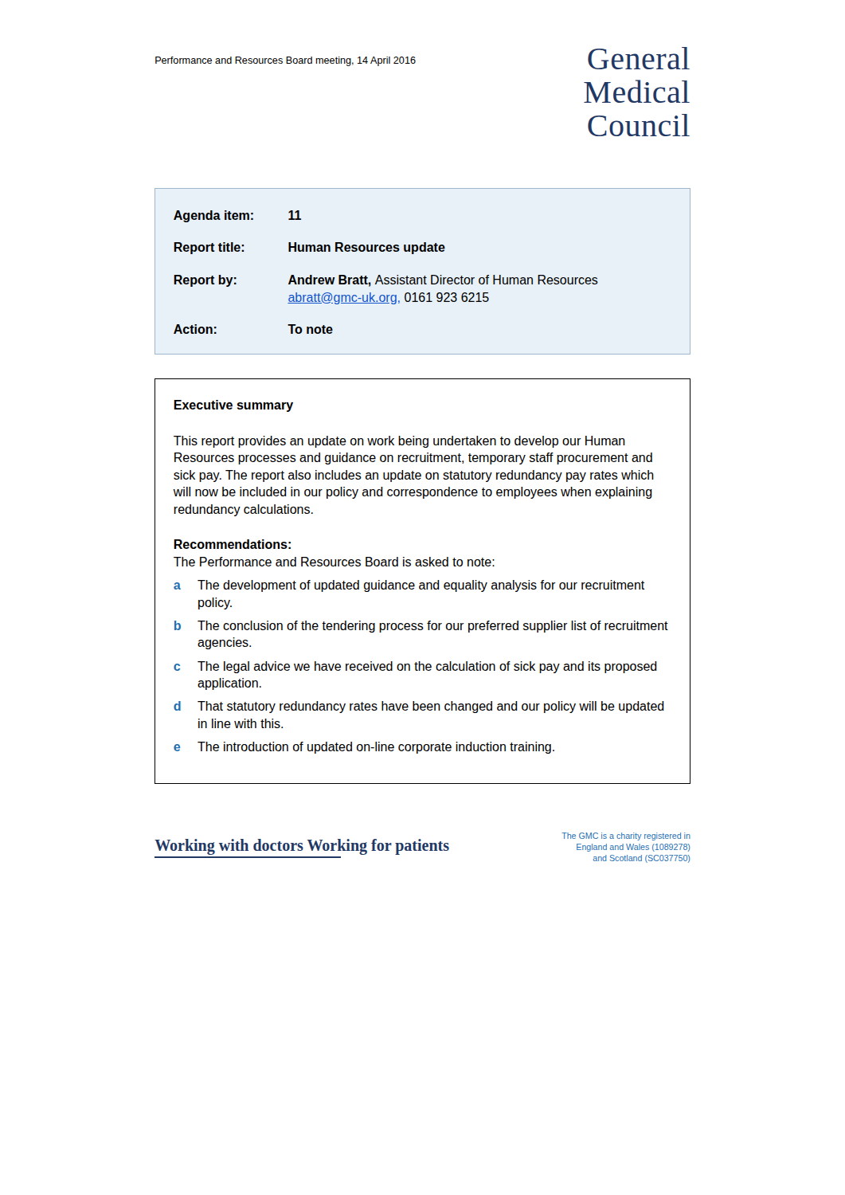Performance and Resources Board meeting, 14 April 2016
General Medical Council
| Agenda item: | 11 |
| Report title: | Human Resources update |
| Report by: | Andrew Bratt, Assistant Director of Human Resources abratt@gmc-uk.org, 0161 923 6215 |
| Action: | To note |
Executive summary
This report provides an update on work being undertaken to develop our Human Resources processes and guidance on recruitment, temporary staff procurement and sick pay. The report also includes an update on statutory redundancy pay rates which will now be included in our policy and correspondence to employees when explaining redundancy calculations.
Recommendations:
The Performance and Resources Board is asked to note:
a The development of updated guidance and equality analysis for our recruitment policy.
b The conclusion of the tendering process for our preferred supplier list of recruitment agencies.
c The legal advice we have received on the calculation of sick pay and its proposed application.
d That statutory redundancy rates have been changed and our policy will be updated in line with this.
e The introduction of updated on-line corporate induction training.
Working with doctors Working for patients
The GMC is a charity registered in
England and Wales (1089278)
and Scotland (SC037750)